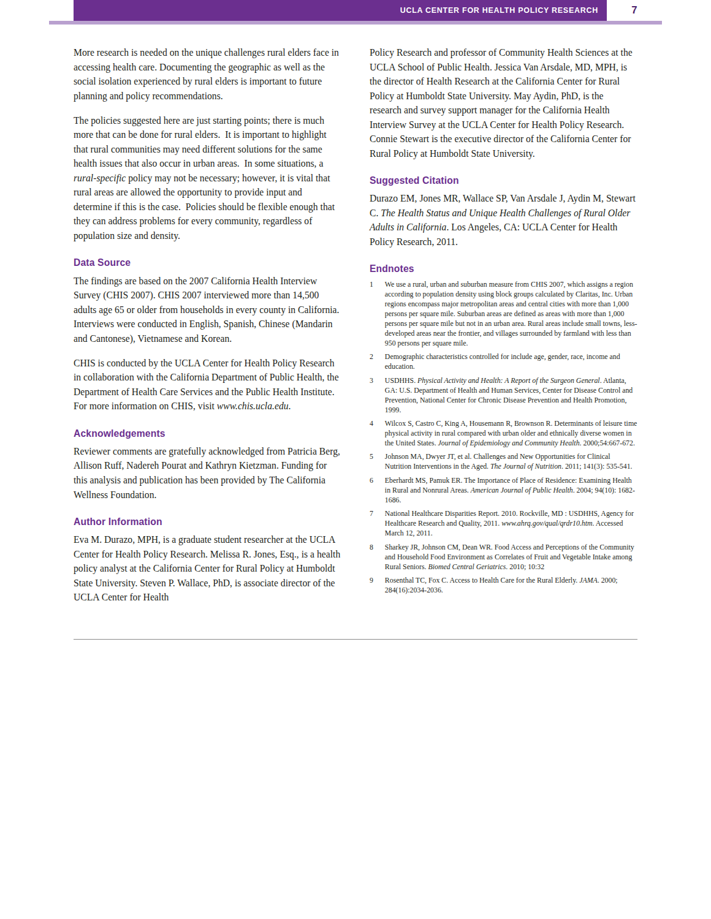UCLA Center for Health Policy Research
7
More research is needed on the unique challenges rural elders face in accessing health care. Documenting the geographic as well as the social isolation experienced by rural elders is important to future planning and policy recommendations.
The policies suggested here are just starting points; there is much more that can be done for rural elders. It is important to highlight that rural communities may need different solutions for the same health issues that also occur in urban areas. In some situations, a rural-specific policy may not be necessary; however, it is vital that rural areas are allowed the opportunity to provide input and determine if this is the case. Policies should be flexible enough that they can address problems for every community, regardless of population size and density.
Data Source
The findings are based on the 2007 California Health Interview Survey (CHIS 2007). CHIS 2007 interviewed more than 14,500 adults age 65 or older from households in every county in California. Interviews were conducted in English, Spanish, Chinese (Mandarin and Cantonese), Vietnamese and Korean.
CHIS is conducted by the UCLA Center for Health Policy Research in collaboration with the California Department of Public Health, the Department of Health Care Services and the Public Health Institute. For more information on CHIS, visit www.chis.ucla.edu.
Acknowledgements
Reviewer comments are gratefully acknowledged from Patricia Berg, Allison Ruff, Nadereh Pourat and Kathryn Kietzman. Funding for this analysis and publication has been provided by The California Wellness Foundation.
Author Information
Eva M. Durazo, MPH, is a graduate student researcher at the UCLA Center for Health Policy Research. Melissa R. Jones, Esq., is a health policy analyst at the California Center for Rural Policy at Humboldt State University. Steven P. Wallace, PhD, is associate director of the UCLA Center for Health
Policy Research and professor of Community Health Sciences at the UCLA School of Public Health. Jessica Van Arsdale, MD, MPH, is the director of Health Research at the California Center for Rural Policy at Humboldt State University. May Aydin, PhD, is the research and survey support manager for the California Health Interview Survey at the UCLA Center for Health Policy Research. Connie Stewart is the executive director of the California Center for Rural Policy at Humboldt State University.
Suggested Citation
Durazo EM, Jones MR, Wallace SP, Van Arsdale J, Aydin M, Stewart C. The Health Status and Unique Health Challenges of Rural Older Adults in California. Los Angeles, CA: UCLA Center for Health Policy Research, 2011.
Endnotes
We use a rural, urban and suburban measure from CHIS 2007, which assigns a region according to population density using block groups calculated by Claritas, Inc. Urban regions encompass major metropolitan areas and central cities with more than 1,000 persons per square mile. Suburban areas are defined as areas with more than 1,000 persons per square mile but not in an urban area. Rural areas include small towns, less-developed areas near the frontier, and villages surrounded by farmland with less than 950 persons per square mile.
Demographic characteristics controlled for include age, gender, race, income and education.
USDHHS. Physical Activity and Health: A Report of the Surgeon General. Atlanta, GA: U.S. Department of Health and Human Services, Center for Disease Control and Prevention, National Center for Chronic Disease Prevention and Health Promotion, 1999.
Wilcox S, Castro C, King A, Housemann R, Brownson R. Determinants of leisure time physical activity in rural compared with urban older and ethnically diverse women in the United States. Journal of Epidemiology and Community Health. 2000;54:667-672.
Johnson MA, Dwyer JT, et al. Challenges and New Opportunities for Clinical Nutrition Interventions in the Aged. The Journal of Nutrition. 2011; 141(3): 535-541.
Eberhardt MS, Pamuk ER. The Importance of Place of Residence: Examining Health in Rural and Nonrural Areas. American Journal of Public Health. 2004; 94(10): 1682-1686.
National Healthcare Disparities Report. 2010. Rockville, MD : USDHHS, Agency for Healthcare Research and Quality, 2011. www.ahrq.gov/qual/qrdr10.htm. Accessed March 12, 2011.
Sharkey JR, Johnson CM, Dean WR. Food Access and Perceptions of the Community and Household Food Environment as Correlates of Fruit and Vegetable Intake among Rural Seniors. Biomed Central Geriatrics. 2010; 10:32
Rosenthal TC, Fox C. Access to Health Care for the Rural Elderly. JAMA. 2000; 284(16):2034-2036.